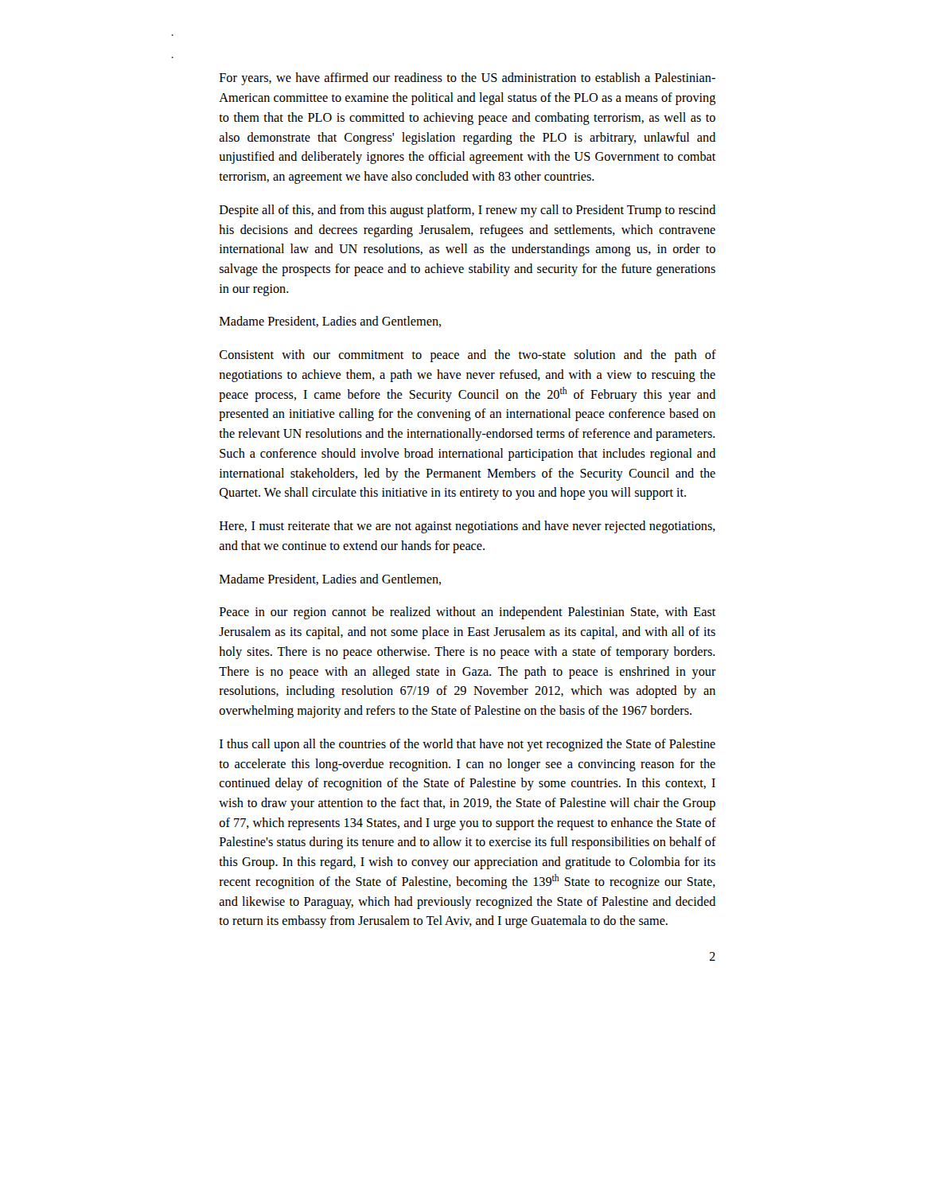.
.
For years, we have affirmed our readiness to the US administration to establish a Palestinian-American committee to examine the political and legal status of the PLO as a means of proving to them that the PLO is committed to achieving peace and combating terrorism, as well as to also demonstrate that Congress' legislation regarding the PLO is arbitrary, unlawful and unjustified and deliberately ignores the official agreement with the US Government to combat terrorism, an agreement we have also concluded with 83 other countries.
Despite all of this, and from this august platform, I renew my call to President Trump to rescind his decisions and decrees regarding Jerusalem, refugees and settlements, which contravene international law and UN resolutions, as well as the understandings among us, in order to salvage the prospects for peace and to achieve stability and security for the future generations in our region.
Madame President, Ladies and Gentlemen,
Consistent with our commitment to peace and the two-state solution and the path of negotiations to achieve them, a path we have never refused, and with a view to rescuing the peace process, I came before the Security Council on the 20th of February this year and presented an initiative calling for the convening of an international peace conference based on the relevant UN resolutions and the internationally-endorsed terms of reference and parameters. Such a conference should involve broad international participation that includes regional and international stakeholders, led by the Permanent Members of the Security Council and the Quartet. We shall circulate this initiative in its entirety to you and hope you will support it.
Here, I must reiterate that we are not against negotiations and have never rejected negotiations, and that we continue to extend our hands for peace.
Madame President, Ladies and Gentlemen,
Peace in our region cannot be realized without an independent Palestinian State, with East Jerusalem as its capital, and not some place in East Jerusalem as its capital, and with all of its holy sites. There is no peace otherwise. There is no peace with a state of temporary borders. There is no peace with an alleged state in Gaza. The path to peace is enshrined in your resolutions, including resolution 67/19 of 29 November 2012, which was adopted by an overwhelming majority and refers to the State of Palestine on the basis of the 1967 borders.
I thus call upon all the countries of the world that have not yet recognized the State of Palestine to accelerate this long-overdue recognition. I can no longer see a convincing reason for the continued delay of recognition of the State of Palestine by some countries. In this context, I wish to draw your attention to the fact that, in 2019, the State of Palestine will chair the Group of 77, which represents 134 States, and I urge you to support the request to enhance the State of Palestine's status during its tenure and to allow it to exercise its full responsibilities on behalf of this Group. In this regard, I wish to convey our appreciation and gratitude to Colombia for its recent recognition of the State of Palestine, becoming the 139th State to recognize our State, and likewise to Paraguay, which had previously recognized the State of Palestine and decided to return its embassy from Jerusalem to Tel Aviv, and I urge Guatemala to do the same.
2